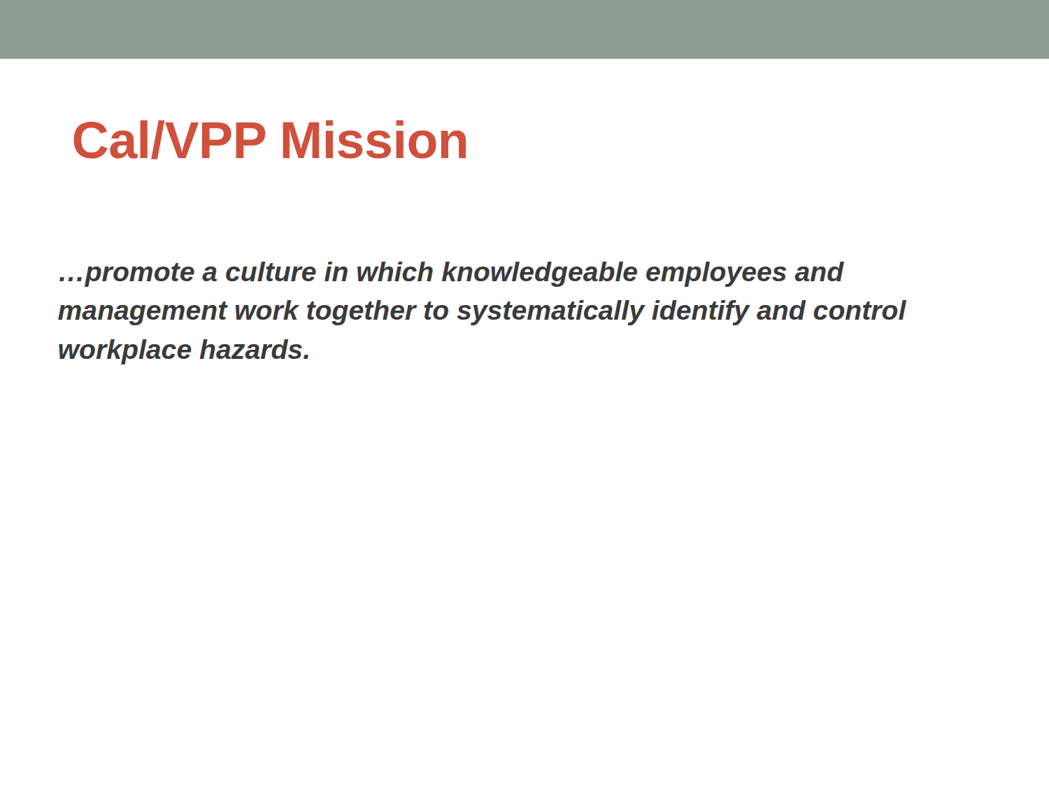Cal/VPP Mission
…promote a culture in which knowledgeable employees and management work together to systematically identify and control workplace hazards.